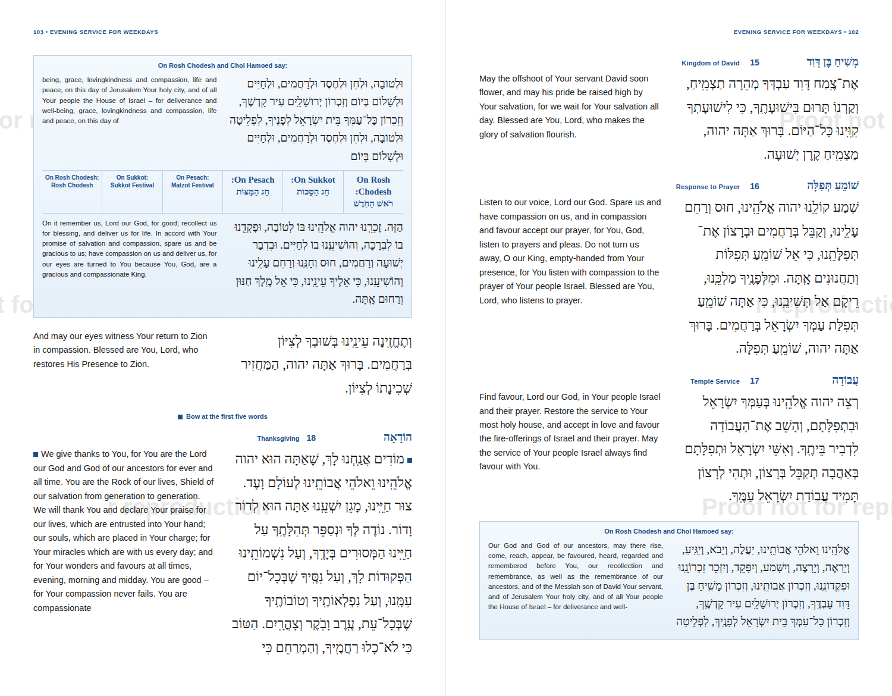103 • EVENING SERVICE FOR WEEKDAYS
t for reproduction
ot for reproduction
r reproduction
On Rosh Chodesh and Chol Hamoed say:
being, grace, lovingkindness and compassion, life and peace, on this day of Jerusalem Your holy city, and of all Your people the House of Israel – for deliverance and well-being, grace, lovingkindness and compassion, life and peace, on this day of
וּלְטוֹבָה, וּלְחֵן וּלְחֶסֶד וּלְרַחֲמִים, וּלְחַיִּים וּלְשָׁלוֹם בְּיוֹם וְזִכְרוֹן יְרוּשָׁלַֽיִם עִיר קָדְשֶׁךָ, וְזִכְרוֹן כָּל־עַמְּךָ בֵּית יִשְׂרָאֵל לְפָנֶיךָ, לִפְלֵיטָה וּלְטוֹבָה, וּלְחֵן וּלְחֶסֶד וּלְרַחֲמִים, וּלְחַיִּים וּלְשָׁלוֹם בְּיוֹם
On Rosh Chodesh:
Rosh Chodesh
On Sukkot:
Sukkot Festival
On Pesach:
Matzot Festival
On Pesach:
חַג הַמַּצּוֹת
On Sukkot:
חַג הַסֻּכּוֹת
On Rosh Chodesh:
רֹאשׁ הַחֹֽדֶשׁ
On it remember us, Lord our God, for good; recollect us for blessing, and deliver us for life. In accord with Your promise of salvation and compassion, spare us and be gracious to us; have compassion on us and deliver us, for our eyes are turned to You because You, God, are a gracious and compassionate King.
הַזֶּה. זָכְרֵֽנוּ יהוה אֱלֹהֵֽינוּ בּוֹ לְטוֹבָה, וּפָקְדֵֽנוּ בוֹ לִבְרָכָה, וְהוֹשִׁיעֵֽנוּ בוֹ לְחַיִּים. וּבִדְבַר יְשׁוּעָה וְרַחֲמִים, חוּס וְחָנֵּֽנוּ וְרַחֵם עָלֵֽינוּ וְהוֹשִׁיעֵֽנוּ, כִּי אֵלֶיךָ עֵינֵֽינוּ, כִּי אֵל מֶֽלֶךְ חַנּוּן וְרַחוּם אָֽתָּה.
And may our eyes witness Your return to Zion in compassion. Blessed are You, Lord, who restores His Presence to Zion.
וְתֶחֱזֶֽינָה עֵינֵֽינוּ בְּשׁוּבְךָ לְצִיּוֹן בְּרַחֲמִים. בָּרוּךְ אַתָּה יהוה, הַמַּחֲזִיר שְׁכִינָתוֹ לְצִיּוֹן.
Bow at the first five words
Thanksgiving
18
הוֹדָאָה
We give thanks to You, for You are the Lord our God and God of our ancestors for ever and all time. You are the Rock of our lives, Shield of our salvation from generation to generation. We will thank You and declare Your praise for our lives, which are entrusted into Your hand; our souls, which are placed in Your charge; for Your miracles which are with us every day; and for Your wonders and favours at all times, evening, morning and midday. You are good – for Your compassion never fails. You are compassionate
מוֹדִים אֲנַֽחְנוּ לָךְ, שָׁאַתָּה הוּא יהוה אֱלֹהֵֽינוּ וֵאלֹהֵי אֲבוֹתֵֽינוּ לְעוֹלָם וָעֶד. צוּר חַיֵּֽינוּ, מָגֵן יִשְׁעֵֽנוּ אַתָּה הוּא לְדוֹר וָדוֹר. נוֹדֶה לְּךָ וּנְסַפֵּר תְּהִלָּתֶֽךָ עַל חַיֵּֽינוּ הַמְּסוּרִים בְּיָדֶֽךָ, וְעַל נִשְׁמוֹתֵֽינוּ הַפְּקוּדוֹת לָךְ, וְעַל נִסֶּֽיךָ שֶׁבְּכָל־יוֹם עִמָּֽנוּ, וְעַל נִפְלְאוֹתֶֽיךָ וְטוֹבוֹתֶֽיךָ שֶׁבְּכָל־עֵת, עֶֽרֶב וָבֹֽקֶר וְצָהֳרָֽיִם. הַטּוֹב כִּי לֹא־כָלוּ רַחֲמֶֽיךָ, וְהַמְרַחֵם כִּי
EVENING SERVICE FOR WEEKDAYS • 102
Proof not for reproduction
r reproduction
Proof not for reproduction
Kingdom of David
15
מָשִׁיחַ בֶּן דָּוִד
May the offshoot of Your servant David soon flower, and may his pride be raised high by Your salvation, for we wait for Your salvation all day. Blessed are You, Lord, who makes the glory of salvation flourish.
אֶת־צֶֽמַח דָּוִד עַבְדְּךָ מְהֵרָה תַצְמִֽיחַ, וְקַרְנוֹ תָּרוּם בִּישׁוּעָתֶֽךָ, כִּי לִישׁוּעָתְךָ קִוִּֽינוּ כָּל־הַיּוֹם. בָּרוּךְ אַתָּה יהוה, מַצְמִֽיחַ קֶֽרֶן יְשׁוּעָה.
Response to Prayer
16
שׁוֹמֵעַ תְּפִלָּה
Listen to our voice, Lord our God. Spare us and have compassion on us, and in compassion and favour accept our prayer, for You, God, listen to prayers and pleas. Do not turn us away, O our King, empty-handed from Your presence, for You listen with compassion to the prayer of Your people Israel. Blessed are You, Lord, who listens to prayer.
שְׁמַע קוֹלֵֽנוּ יהוה אֱלֹהֵֽינוּ, חוּס וְרַחֵם עָלֵֽינוּ, וְקַבֵּל בְּרַחֲמִים וּבְרָצוֹן אֶת־תְּפִלָּתֵֽנוּ, כִּי אֵל שׁוֹמֵֽעַ תְּפִלּוֹת וְתַחֲנוּנִים אָֽתָּה. וּמִלְּפָנֶֽיךָ מַלְכֵּֽנוּ, רֵיקָם אַל תְּשִׁיבֵֽנוּ, כִּי אַתָּה שׁוֹמֵֽעַ תְּפִלַּת עַמְּךָ יִשְׂרָאֵל בְּרַחֲמִים. בָּרוּךְ אַתָּה יהוה, שׁוֹמֵֽעַ תְּפִלָּה.
Temple Service
17
עֲבוֹדָה
Find favour, Lord our God, in Your people Israel and their prayer. Restore the service to Your most holy house, and accept in love and favour the fire-offerings of Israel and their prayer. May the service of Your people Israel always find favour with You.
רְצֵה יהוה אֱלֹהֵֽינוּ בְּעַמְּךָ יִשְׂרָאֵל וּבִתְפִלָּתָם, וְהָשֵׁב אֶת־הָעֲבוֹדָה לִדְבִיר בֵּיתֶֽךָ. וְאִשֵּׁי יִשְׂרָאֵל וּתְפִלָּתָם בְּאַהֲבָה תְקַבֵּל בְּרָצוֹן, וּתְהִי לְרָצוֹן תָּמִיד עֲבוֹדַת יִשְׂרָאֵל עַמֶּֽךָ.
On Rosh Chodesh and Chol Hamoed say:
Our God and God of our ancestors, may there rise, come, reach, appear, be favoured, heard, regarded and remembered before You, our recollection and remembrance, as well as the remembrance of our ancestors, and of the Messiah son of David Your servant, and of Jerusalem Your holy city, and of all Your people the House of Israel – for deliverance and well-
אֱלֹהֵֽינוּ וֵאלֹהֵי אֲבוֹתֵֽינוּ, יַעֲלֶה, וְיָבֹא, וְיַגִּֽיעַ, וְיֵרָאֶה, וְיֵרָצֶה, וְיִשָּׁמַע, וְיִפָּקֵד, וְיִזָּכֵר זִכְרוֹנֵֽנוּ וּפִקְדוֹנֵֽנוּ, וְזִכְרוֹן אֲבוֹתֵֽינוּ, וְזִכְרוֹן מָשִֽׁיחַ בֶּן דָּוִד עַבְדֶּֽךָ, וְזִכְרוֹן יְרוּשָׁלַֽיִם עִיר קָדְשֶֽׁךָ, וְזִכְרוֹן כָּל־עַמְּךָ בֵּית יִשְׂרָאֵל לְפָנֶֽיךָ, לִפְלֵיטָה